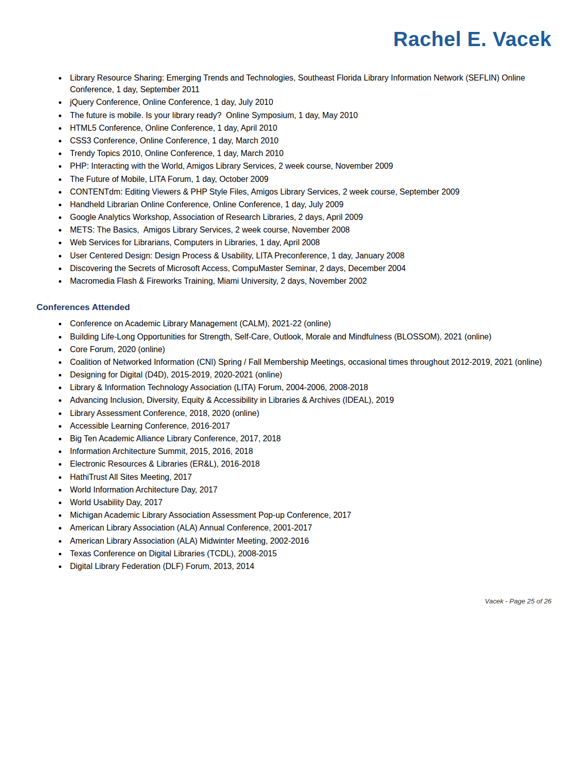Rachel E. Vacek
Library Resource Sharing: Emerging Trends and Technologies, Southeast Florida Library Information Network (SEFLIN) Online Conference, 1 day, September 2011
jQuery Conference, Online Conference, 1 day, July 2010
The future is mobile. Is your library ready? Online Symposium, 1 day, May 2010
HTML5 Conference, Online Conference, 1 day, April 2010
CSS3 Conference, Online Conference, 1 day, March 2010
Trendy Topics 2010, Online Conference, 1 day, March 2010
PHP: Interacting with the World, Amigos Library Services, 2 week course, November 2009
The Future of Mobile, LITA Forum, 1 day, October 2009
CONTENTdm: Editing Viewers & PHP Style Files, Amigos Library Services, 2 week course, September 2009
Handheld Librarian Online Conference, Online Conference, 1 day, July 2009
Google Analytics Workshop, Association of Research Libraries, 2 days, April 2009
METS: The Basics, Amigos Library Services, 2 week course, November 2008
Web Services for Librarians, Computers in Libraries, 1 day, April 2008
User Centered Design: Design Process & Usability, LITA Preconference, 1 day, January 2008
Discovering the Secrets of Microsoft Access, CompuMaster Seminar, 2 days, December 2004
Macromedia Flash & Fireworks Training, Miami University, 2 days, November 2002
Conferences Attended
Conference on Academic Library Management (CALM), 2021-22 (online)
Building Life-Long Opportunities for Strength, Self-Care, Outlook, Morale and Mindfulness (BLOSSOM), 2021 (online)
Core Forum, 2020 (online)
Coalition of Networked Information (CNI) Spring / Fall Membership Meetings, occasional times throughout 2012-2019, 2021 (online)
Designing for Digital (D4D), 2015-2019, 2020-2021 (online)
Library & Information Technology Association (LITA) Forum, 2004-2006, 2008-2018
Advancing Inclusion, Diversity, Equity & Accessibility in Libraries & Archives (IDEAL), 2019
Library Assessment Conference, 2018, 2020 (online)
Accessible Learning Conference, 2016-2017
Big Ten Academic Alliance Library Conference, 2017, 2018
Information Architecture Summit, 2015, 2016, 2018
Electronic Resources & Libraries (ER&L), 2016-2018
HathiTrust All Sites Meeting, 2017
World Information Architecture Day, 2017
World Usability Day, 2017
Michigan Academic Library Association Assessment Pop-up Conference, 2017
American Library Association (ALA) Annual Conference, 2001-2017
American Library Association (ALA) Midwinter Meeting, 2002-2016
Texas Conference on Digital Libraries (TCDL), 2008-2015
Digital Library Federation (DLF) Forum, 2013, 2014
Vacek - Page 25 of 26